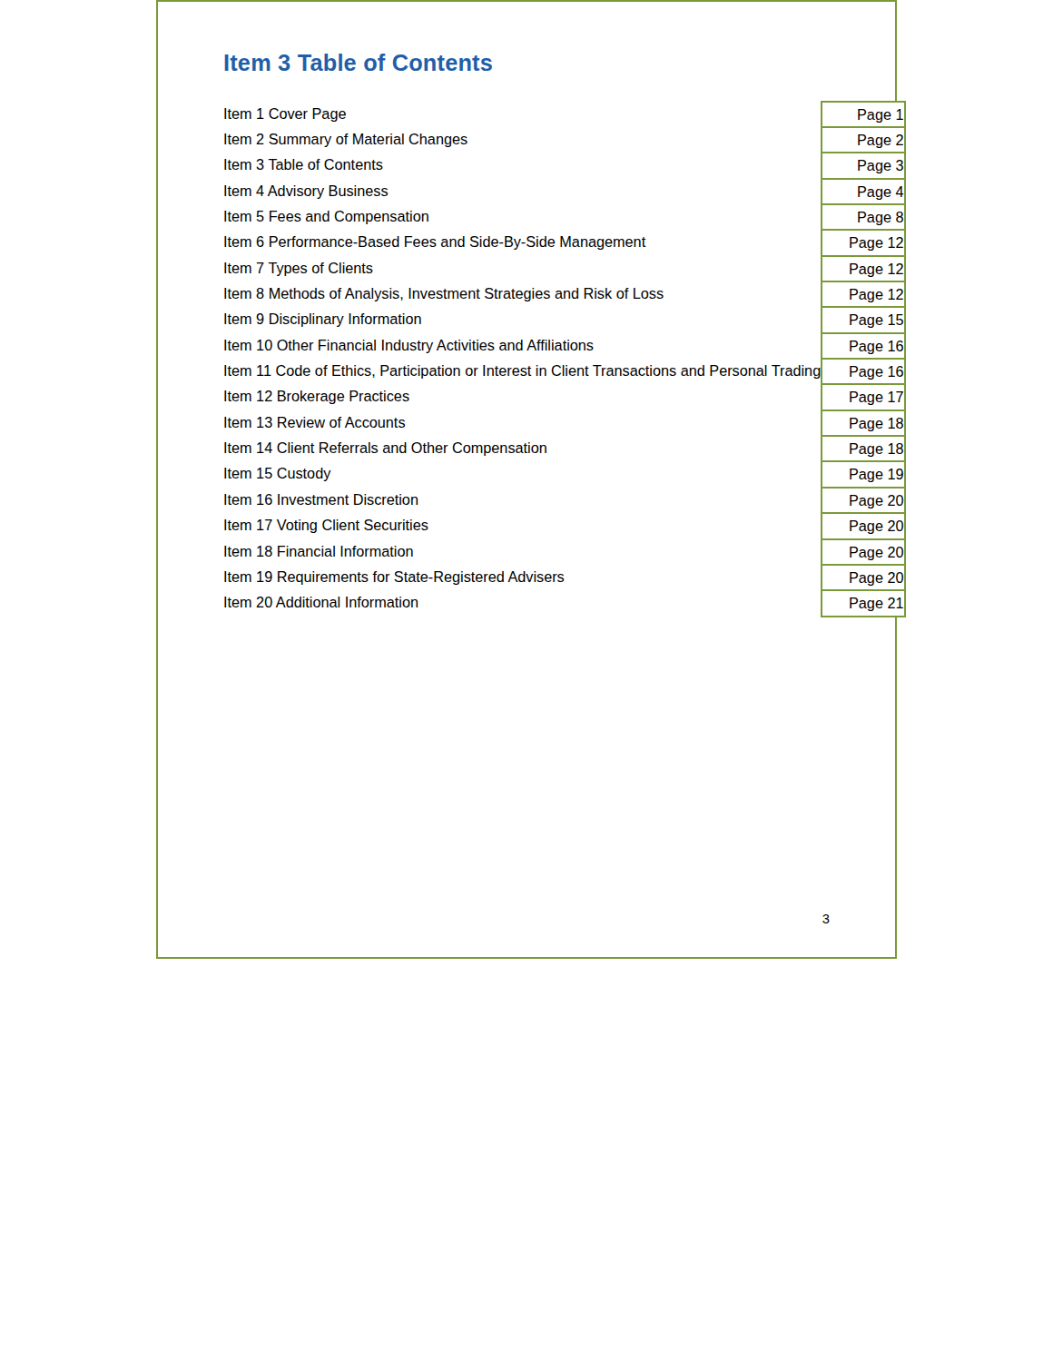Item 3 Table of Contents
| Item 1 Cover Page | Page 1 |
| Item 2 Summary of Material Changes | Page 2 |
| Item 3 Table of Contents | Page 3 |
| Item 4 Advisory Business | Page 4 |
| Item 5 Fees and Compensation | Page 8 |
| Item 6 Performance-Based Fees and Side-By-Side Management | Page 12 |
| Item 7 Types of Clients | Page 12 |
| Item 8 Methods of Analysis, Investment Strategies and Risk of Loss | Page 12 |
| Item 9 Disciplinary Information | Page 15 |
| Item 10 Other Financial Industry Activities and Affiliations | Page 16 |
| Item 11 Code of Ethics, Participation or Interest in Client Transactions and Personal Trading | Page 16 |
| Item 12 Brokerage Practices | Page 17 |
| Item 13 Review of Accounts | Page 18 |
| Item 14 Client Referrals and Other Compensation | Page 18 |
| Item 15 Custody | Page 19 |
| Item 16 Investment Discretion | Page 20 |
| Item 17 Voting Client Securities | Page 20 |
| Item 18 Financial Information | Page 20 |
| Item 19 Requirements for State-Registered Advisers | Page 20 |
| Item 20 Additional Information | Page 21 |
3